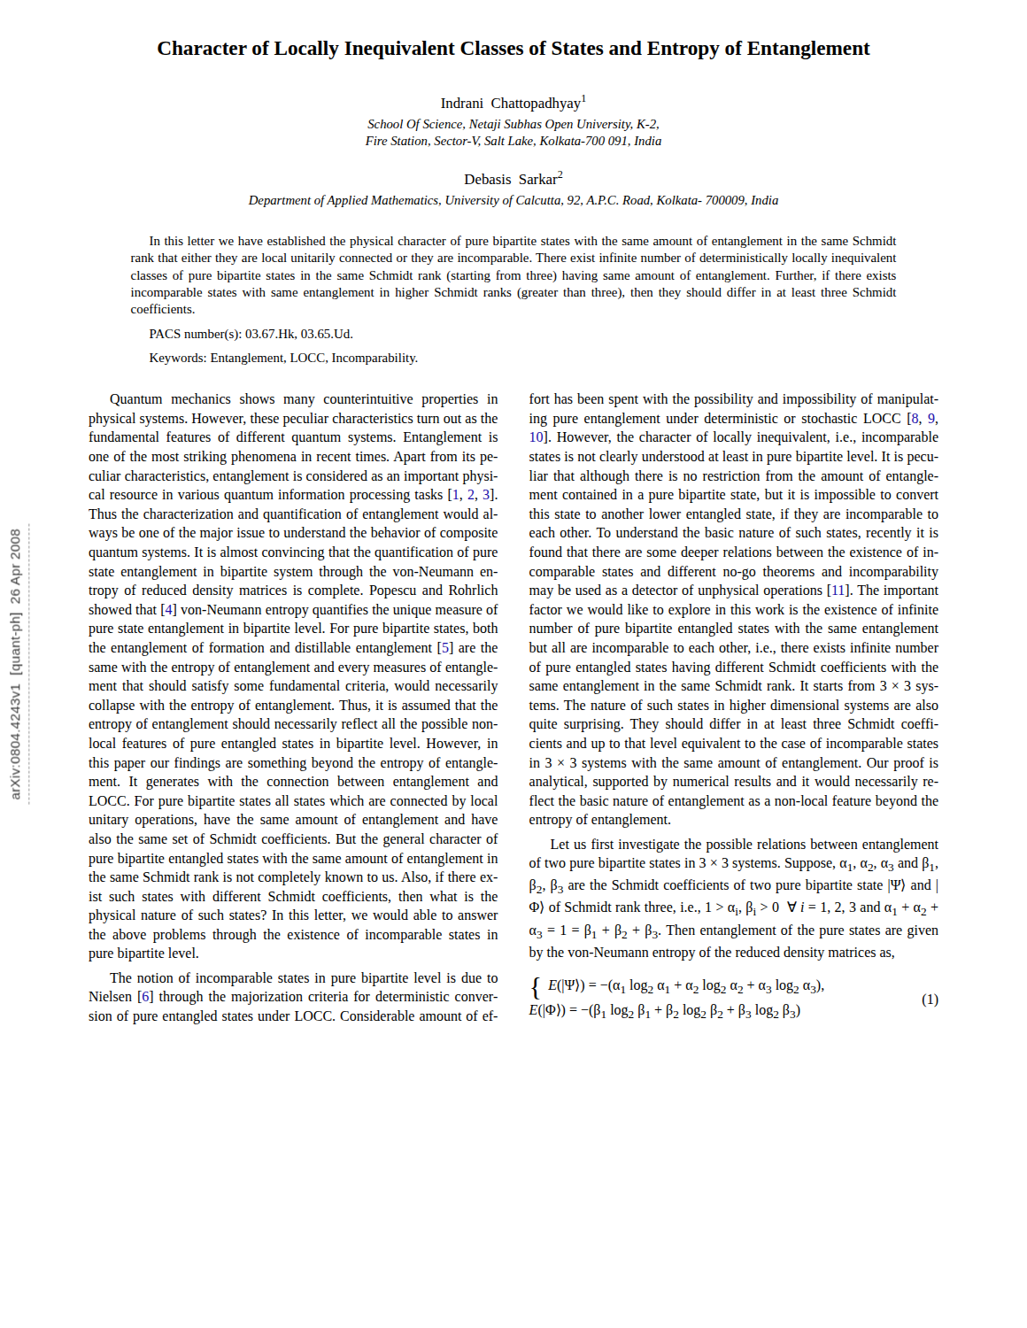arXiv:0804.4243v1 [quant-ph] 26 Apr 2008
Character of Locally Inequivalent Classes of States and Entropy of Entanglement
Indrani Chattopadhyay1
School Of Science, Netaji Subhas Open University, K-2,
Fire Station, Sector-V, Salt Lake, Kolkata-700 091, India
Debasis Sarkar2
Department of Applied Mathematics, University of Calcutta, 92, A.P.C. Road, Kolkata- 700009, India
In this letter we have established the physical character of pure bipartite states with the same amount of entanglement in the same Schmidt rank that either they are local unitarily connected or they are incomparable. There exist infinite number of deterministically locally inequivalent classes of pure bipartite states in the same Schmidt rank (starting from three) having same amount of entanglement. Further, if there exists incomparable states with same entanglement in higher Schmidt ranks (greater than three), then they should differ in at least three Schmidt coefficients.
PACS number(s): 03.67.Hk, 03.65.Ud.
Keywords: Entanglement, LOCC, Incomparability.
Quantum mechanics shows many counterintuitive properties in physical systems. However, these peculiar characteristics turn out as the fundamental features of different quantum systems. Entanglement is one of the most striking phenomena in recent times. Apart from its peculiar characteristics, entanglement is considered as an important physical resource in various quantum information processing tasks [1, 2, 3]. Thus the characterization and quantification of entanglement would always be one of the major issue to understand the behavior of composite quantum systems. It is almost convincing that the quantification of pure state entanglement in bipartite system through the von-Neumann entropy of reduced density matrices is complete. Popescu and Rohrlich showed that [4] von-Neumann entropy quantifies the unique measure of pure state entanglement in bipartite level. For pure bipartite states, both the entanglement of formation and distillable entanglement [5] are the same with the entropy of entanglement and every measures of entanglement that should satisfy some fundamental criteria, would necessarily collapse with the entropy of entanglement. Thus, it is assumed that the entropy of entanglement should necessarily reflect all the possible non-local features of pure entangled states in bipartite level. However, in this paper our findings are something beyond the entropy of entanglement. It generates with the connection between entanglement and LOCC. For pure bipartite states all states which are connected by local unitary operations, have the same amount of entanglement and have also the same set of Schmidt coefficients. But the general character of pure bipartite entangled states with the same amount of entanglement in the same Schmidt rank is not completely known to us. Also, if there exist such states with different Schmidt coefficients, then what is the physical nature of such states? In this letter, we would able to answer the above problems through the existence of incomparable states in pure bipartite level.
The notion of incomparable states in pure bipartite level is due to Nielsen [6] through the majorization criteria for deterministic conversion of pure entangled states under LOCC. Considerable amount of effort has been spent with the possibility and impossibility of manipulating pure entanglement under deterministic or stochastic LOCC [8, 9, 10]. However, the character of locally inequivalent, i.e., incomparable states is not clearly understood at least in pure bipartite level. It is peculiar that although there is no restriction from the amount of entanglement contained in a pure bipartite state, but it is impossible to convert this state to another lower entangled state, if they are incomparable to each other. To understand the basic nature of such states, recently it is found that there are some deeper relations between the existence of incomparable states and different no-go theorems and incomparability may be used as a detector of unphysical operations [11]. The important factor we would like to explore in this work is the existence of infinite number of pure bipartite entangled states with the same entanglement but all are incomparable to each other, i.e., there exists infinite number of pure entangled states having different Schmidt coefficients with the same entanglement in the same Schmidt rank. It starts from 3 × 3 systems. The nature of such states in higher dimensional systems are also quite surprising. They should differ in at least three Schmidt coefficients and up to that level equivalent to the case of incomparable states in 3 × 3 systems with the same amount of entanglement. Our proof is analytical, supported by numerical results and it would necessarily reflect the basic nature of entanglement as a non-local feature beyond the entropy of entanglement.
Let us first investigate the possible relations between entanglement of two pure bipartite states in 3 × 3 systems. Suppose, α1, α2, α3 and β1, β2, β3 are the Schmidt coefficients of two pure bipartite state |Ψ⟩ and |Φ⟩ of Schmidt rank three, i.e., 1 > αi, βi > 0 ∀ i = 1, 2, 3 and α1 + α2 + α3 = 1 = β1 + β2 + β3. Then entanglement of the pure states are given by the von-Neumann entropy of the reduced density matrices as,
{ E(|Ψ⟩) = −(α1 log2 α1 + α2 log2 α2 + α3 log2 α3),
E(|Φ⟩) = −(β1 log2 β1 + β2 log2 β2 + β3 log2 β3)
(1)